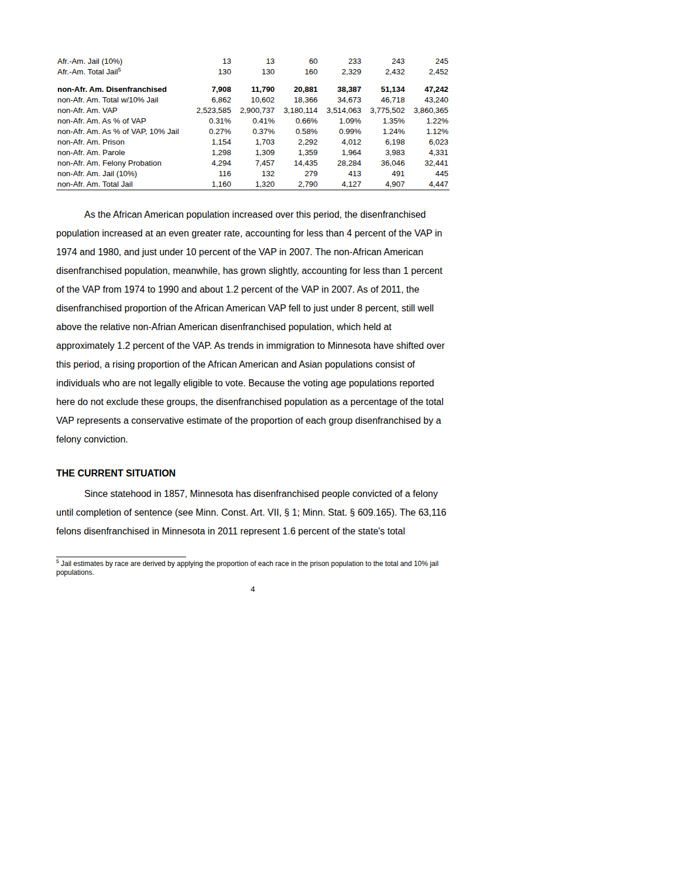| Afr.-Am. Jail (10%) | 13 | 13 | 60 | 233 | 243 | 245 |
| Afr.-Am. Total Jail 5 | 130 | 130 | 160 | 2,329 | 2,432 | 2,452 |
| non-Afr. Am. Disenfranchised | 7,908 | 11,790 | 20,881 | 38,387 | 51,134 | 47,242 |
| non-Afr. Am. Total w/10% Jail | 6,862 | 10,602 | 18,366 | 34,673 | 46,718 | 43,240 |
| non-Afr. Am. VAP | 2,523,585 | 2,900,737 | 3,180,114 | 3,514,063 | 3,775,502 | 3,860,365 |
| non-Afr. Am. As % of VAP | 0.31% | 0.41% | 0.66% | 1.09% | 1.35% | 1.22% |
| non-Afr. Am. As % of VAP, 10% Jail | 0.27% | 0.37% | 0.58% | 0.99% | 1.24% | 1.12% |
| non-Afr. Am. Prison | 1,154 | 1,703 | 2,292 | 4,012 | 6,198 | 6,023 |
| non-Afr. Am. Parole | 1,298 | 1,309 | 1,359 | 1,964 | 3,983 | 4,331 |
| non-Afr. Am. Felony Probation | 4,294 | 7,457 | 14,435 | 28,284 | 36,046 | 32,441 |
| non-Afr. Am. Jail (10%) | 116 | 132 | 279 | 413 | 491 | 445 |
| non-Afr. Am. Total Jail | 1,160 | 1,320 | 2,790 | 4,127 | 4,907 | 4,447 |
As the African American population increased over this period, the disenfranchised population increased at an even greater rate, accounting for less than 4 percent of the VAP in 1974 and 1980, and just under 10 percent of the VAP in 2007. The non-African American disenfranchised population, meanwhile, has grown slightly, accounting for less than 1 percent of the VAP from 1974 to 1990 and about 1.2 percent of the VAP in 2007. As of 2011, the disenfranchised proportion of the African American VAP fell to just under 8 percent, still well above the relative non-Afrian American disenfranchised population, which held at approximately 1.2 percent of the VAP. As trends in immigration to Minnesota have shifted over this period, a rising proportion of the African American and Asian populations consist of individuals who are not legally eligible to vote. Because the voting age populations reported here do not exclude these groups, the disenfranchised population as a percentage of the total VAP represents a conservative estimate of the proportion of each group disenfranchised by a felony conviction.
The Current Situation
Since statehood in 1857, Minnesota has disenfranchised people convicted of a felony until completion of sentence (see Minn. Const. Art. VII, § 1; Minn. Stat. § 609.165). The 63,116 felons disenfranchised in Minnesota in 2011 represent 1.6 percent of the state's total
5 Jail estimates by race are derived by applying the proportion of each race in the prison population to the total and 10% jail populations.
4